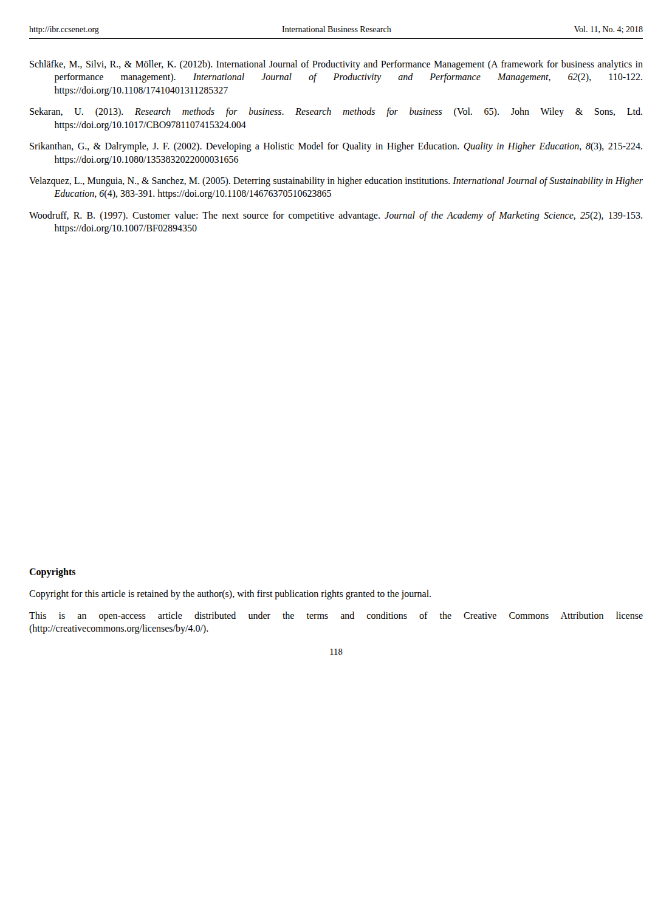http://ibr.ccsenet.org International Business Research Vol. 11, No. 4; 2018
Schläfke, M., Silvi, R., & Möller, K. (2012b). International Journal of Productivity and Performance Management (A framework for business analytics in performance management). International Journal of Productivity and Performance Management, 62(2), 110-122. https://doi.org/10.1108/17410401311285327
Sekaran, U. (2013). Research methods for business. Research methods for business (Vol. 65). John Wiley & Sons, Ltd. https://doi.org/10.1017/CBO9781107415324.004
Srikanthan, G., & Dalrymple, J. F. (2002). Developing a Holistic Model for Quality in Higher Education. Quality in Higher Education, 8(3), 215-224. https://doi.org/10.1080/1353832022000031656
Velazquez, L., Munguia, N., & Sanchez, M. (2005). Deterring sustainability in higher education institutions. International Journal of Sustainability in Higher Education, 6(4), 383-391. https://doi.org/10.1108/14676370510623865
Woodruff, R. B. (1997). Customer value: The next source for competitive advantage. Journal of the Academy of Marketing Science, 25(2), 139-153. https://doi.org/10.1007/BF02894350
Copyrights
Copyright for this article is retained by the author(s), with first publication rights granted to the journal.
This is an open-access article distributed under the terms and conditions of the Creative Commons Attribution license (http://creativecommons.org/licenses/by/4.0/).
118